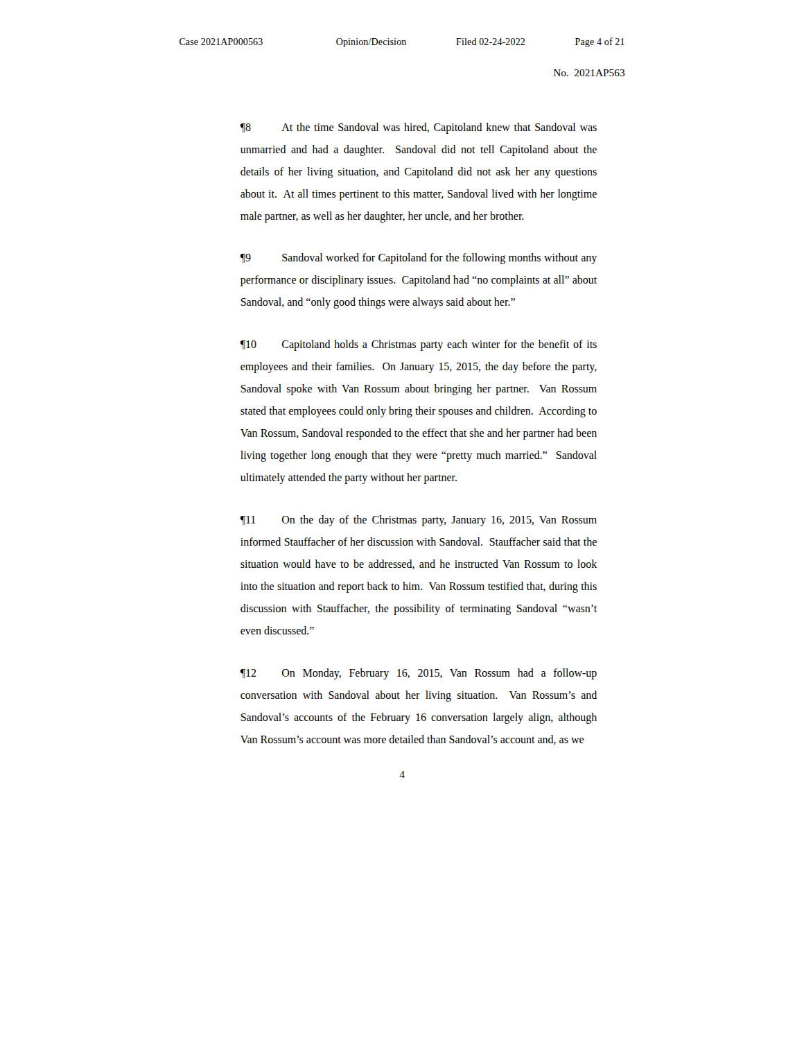Case 2021AP000563 Opinion/Decision Filed 02-24-2022 Page 4 of 21
No. 2021AP563
¶8 At the time Sandoval was hired, Capitoland knew that Sandoval was unmarried and had a daughter. Sandoval did not tell Capitoland about the details of her living situation, and Capitoland did not ask her any questions about it. At all times pertinent to this matter, Sandoval lived with her longtime male partner, as well as her daughter, her uncle, and her brother.
¶9 Sandoval worked for Capitoland for the following months without any performance or disciplinary issues. Capitoland had “no complaints at all” about Sandoval, and “only good things were always said about her.”
¶10 Capitoland holds a Christmas party each winter for the benefit of its employees and their families. On January 15, 2015, the day before the party, Sandoval spoke with Van Rossum about bringing her partner. Van Rossum stated that employees could only bring their spouses and children. According to Van Rossum, Sandoval responded to the effect that she and her partner had been living together long enough that they were “pretty much married.” Sandoval ultimately attended the party without her partner.
¶11 On the day of the Christmas party, January 16, 2015, Van Rossum informed Stauffacher of her discussion with Sandoval. Stauffacher said that the situation would have to be addressed, and he instructed Van Rossum to look into the situation and report back to him. Van Rossum testified that, during this discussion with Stauffacher, the possibility of terminating Sandoval “wasn’t even discussed.”
¶12 On Monday, February 16, 2015, Van Rossum had a follow-up conversation with Sandoval about her living situation. Van Rossum’s and Sandoval’s accounts of the February 16 conversation largely align, although Van Rossum’s account was more detailed than Sandoval’s account and, as we
4